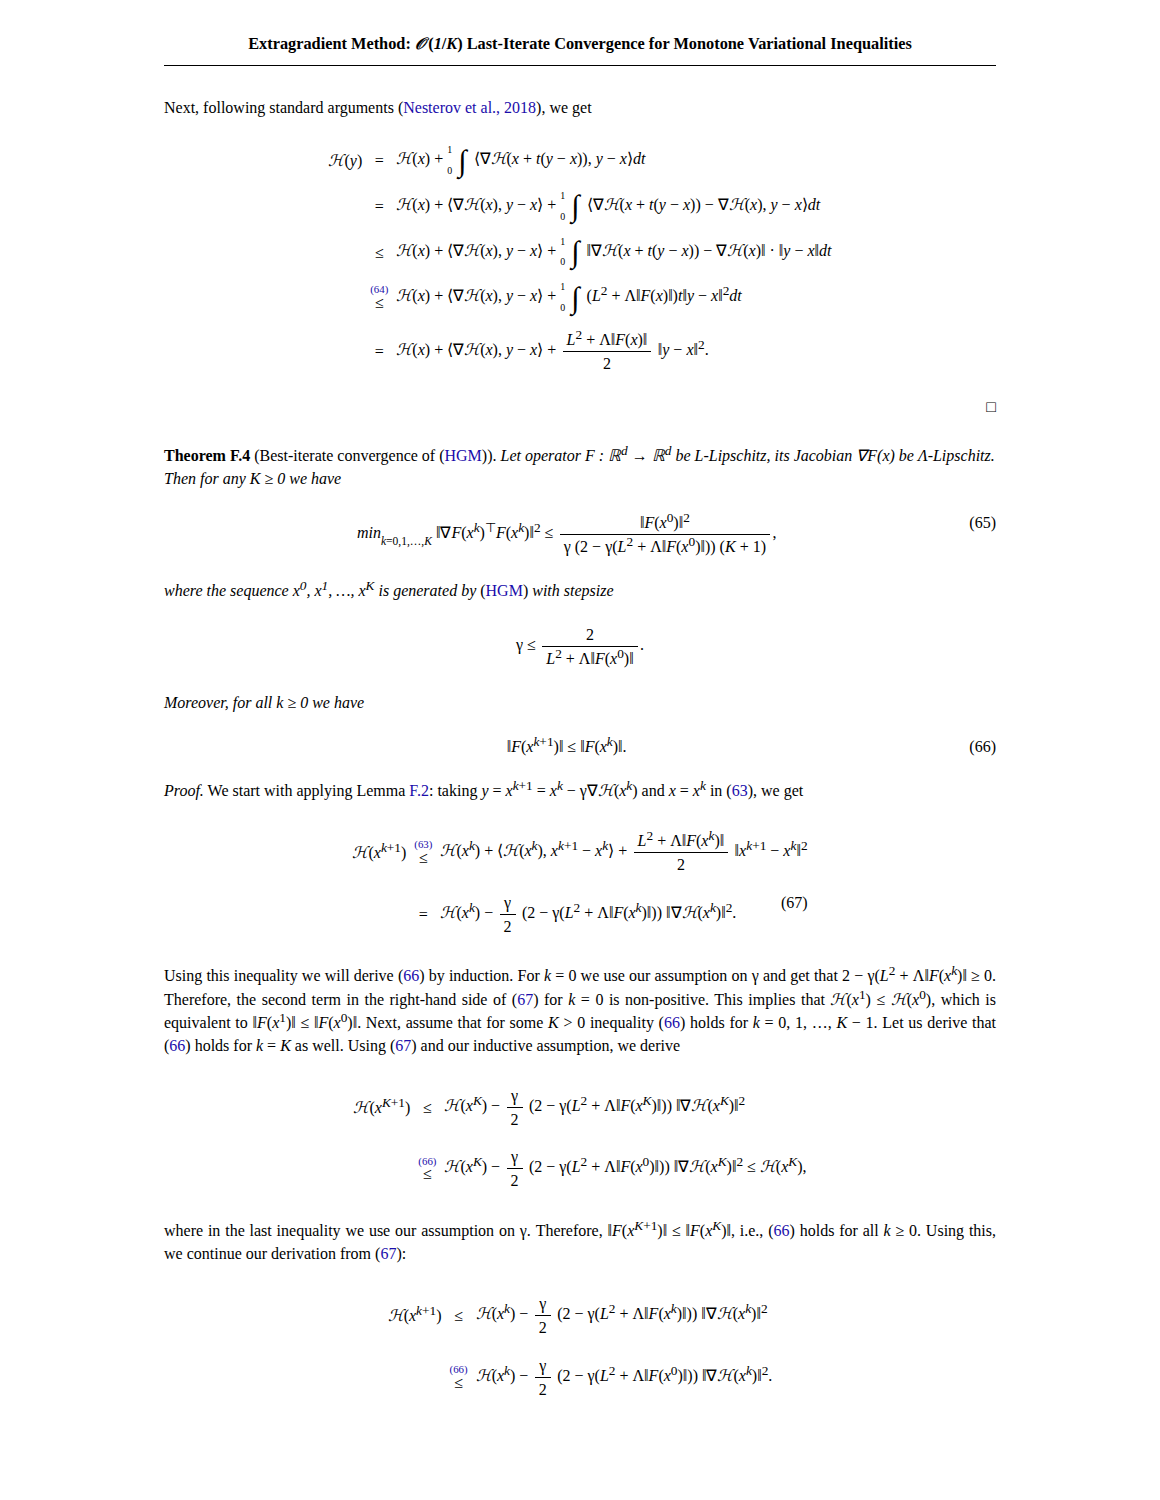Extragradient Method: 𝒪 (1/K) Last-Iterate Convergence for Monotone Variational Inequalities
Next, following standard arguments (Nesterov et al., 2018), we get
| ℋ ( y ) | = | ℋ ( x ) + 1 0 ∫ ⟨∇ ℋ ( x + t ( y − x )), y − x ⟩ dt |
| | = | ℋ ( x ) + ⟨∇ ℋ ( x ), y − x ⟩ + 1 0 ∫ ⟨∇ ℋ ( x + t ( y − x )) − ∇ ℋ ( x ), y − x ⟩ dt |
| | ≤ | ℋ ( x ) + ⟨∇ ℋ ( x ), y − x ⟩ + 1 0 ∫ ‖∇ ℋ ( x + t ( y − x )) − ∇ ℋ ( x )‖ · ‖ y − x ‖ dt |
| | (64) ≤ | ℋ ( x ) + ⟨∇ ℋ ( x ), y − x ⟩ + 1 0 ∫ ( L 2 + Λ‖ F ( x )‖) t ‖ y − x ‖ 2 dt |
| | = | ℋ ( x ) + ⟨∇ ℋ ( x ), y − x ⟩ + L 2 + Λ‖ F ( x )‖ 2 ‖ y − x ‖ 2 . |
□
Theorem F.4 (Best-iterate convergence of (HGM)). Let operator F : ℝd → ℝd be L-Lipschitz, its Jacobian ∇F(x) be Λ-Lipschitz. Then for any K ≥ 0 we have
(65) min k=0,1,…,K ‖∇F(xk)⊤F(xk)‖2 ≤ ‖F(x0)‖2 γ (2 − γ(L2 + Λ‖F(x0)‖)) (K + 1) ,
where the sequence x0, x1, …, xK is generated by (HGM) with stepsize
γ ≤ 2 L2 + Λ‖F(x0)‖ .
Moreover, for all k ≥ 0 we have
(66) ‖F(xk+1)‖ ≤ ‖F(xk)‖.
Proof. We start with applying Lemma F.2: taking y = xk+1 = xk − γ∇ℋ(xk) and x = xk in (63), we get
| ℋ ( x k +1 ) | (63) ≤ | ℋ ( x k ) + ⟨ ℋ ( x k ), x k +1 − x k ⟩ + L 2 + Λ‖ F ( x k )‖ 2 ‖ x k +1 − x k ‖ 2 |
| | = | ℋ ( x k ) − γ 2 (2 − γ( L 2 + Λ‖ F ( x k )‖)) ‖∇ ℋ ( x k )‖ 2 . (67) |
Using this inequality we will derive (66) by induction. For k = 0 we use our assumption on γ and get that 2 − γ(L2 + Λ‖F(xk)‖ ≥ 0. Therefore, the second term in the right-hand side of (67) for k = 0 is non-positive. This implies that ℋ(x1) ≤ ℋ(x0), which is equivalent to ‖F(x1)‖ ≤ ‖F(x0)‖. Next, assume that for some K > 0 inequality (66) holds for k = 0, 1, …, K − 1. Let us derive that (66) holds for k = K as well. Using (67) and our inductive assumption, we derive
| ℋ ( x K +1 ) | ≤ | ℋ ( x K ) − γ 2 (2 − γ( L 2 + Λ‖ F ( x K )‖)) ‖∇ ℋ ( x K )‖ 2 |
| | (66) ≤ | ℋ ( x K ) − γ 2 (2 − γ( L 2 + Λ‖ F ( x 0 )‖)) ‖∇ ℋ ( x K )‖ 2 ≤ ℋ ( x K ), |
where in the last inequality we use our assumption on γ. Therefore, ‖F(xK+1)‖ ≤ ‖F(xK)‖, i.e., (66) holds for all k ≥ 0. Using this, we continue our derivation from (67):
| ℋ ( x k +1 ) | ≤ | ℋ ( x k ) − γ 2 (2 − γ( L 2 + Λ‖ F ( x k )‖)) ‖∇ ℋ ( x k )‖ 2 |
| | (66) ≤ | ℋ ( x k ) − γ 2 (2 − γ( L 2 + Λ‖ F ( x 0 )‖)) ‖∇ ℋ ( x k )‖ 2 . |